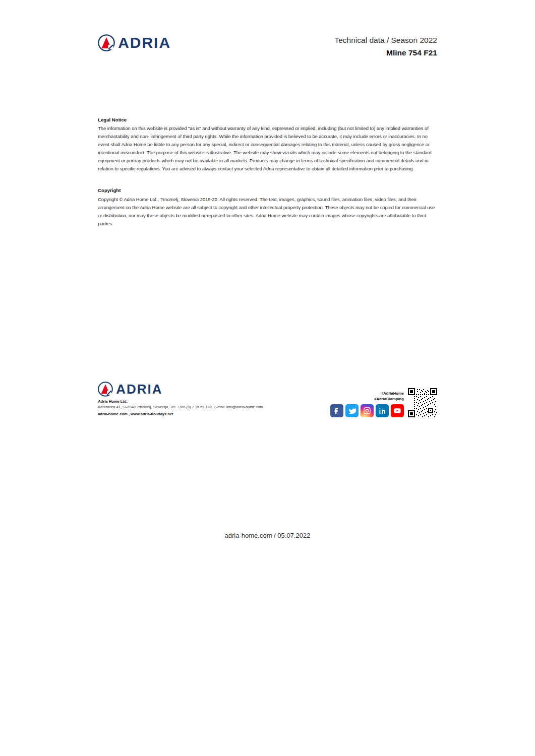ADRIA
Technical data / Season 2022
Mline 754 F21
Legal Notice
The information on this website is provided "as is" and without warranty of any kind, expressed or implied, including (but not limited to) any implied warranties of merchantability and non- infringement of third party rights. While the information provided is believed to be accurate, it may include errors or inaccuracies. In no event shall Adria Home be liable to any person for any special, indirect or consequential damages relating to this material, unless caused by gross negligence or intentional misconduct. The purpose of this website is illustrative. The website may show vizuals which may include some elements not belonging to the standard equipment or portray products which may not be available in all markets. Products may change in terms of technical specification and commercial details and in relation to specific regulations. You are advised to always contact your selected Adria representative to obtain all detailed information prior to purchasing.
Copyright
Copyright © Adria Home Ltd., ?rnomelj, Slovenia 2019-20. All rights reserved. The text, images, graphics, sound files, animation files, video files, and their arrangement on the Adria Home website are all subject to copyright and other intellectual property protection. These objects may not be copied for commercial use or distribution, nor may these objects be modified or reposted to other sites. Adria Home website may contain images whose copyrights are attributable to third parties.
ADRIA
Adria Home Ltd.
Kanižarica 41, SI-8340 ?rnomelj, Slovenija, Tel: +386 (0) 7 35 69 100, E-mail: info@adria-home.com
adria-home.com , www.adria-holidays.net
#AdriaHome
#AdriaGlamping
adria-home.com / 05.07.2022